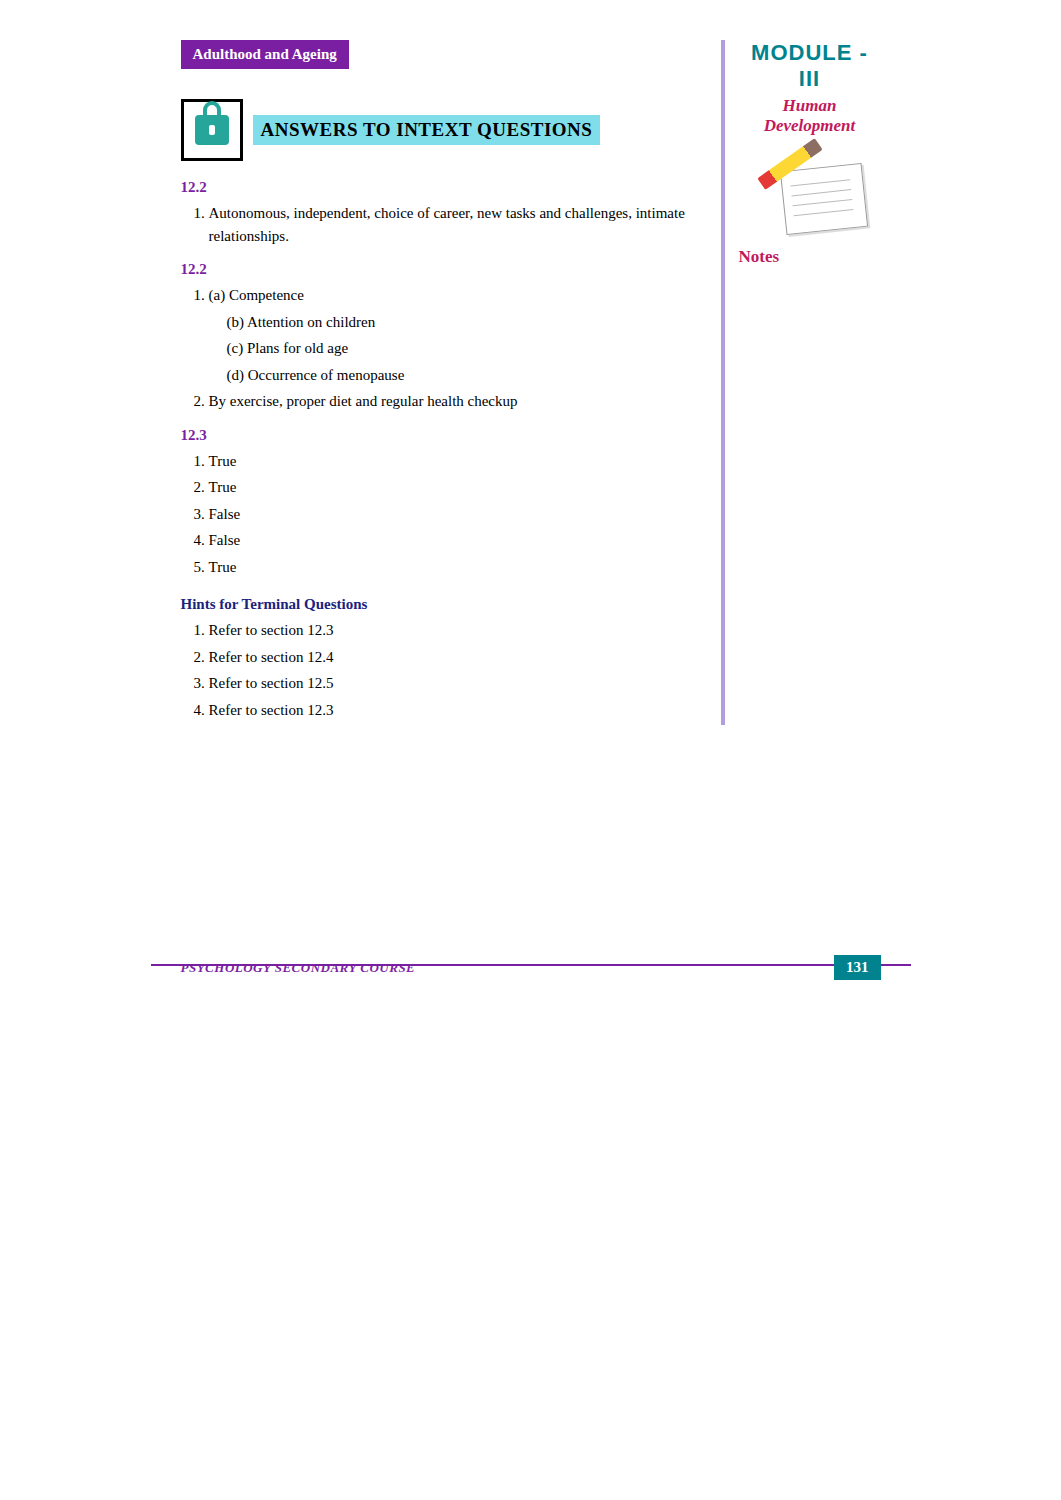Adulthood and Ageing
ANSWERS TO INTEXT QUESTIONS
12.2
Autonomous, independent, choice of career, new tasks and challenges, intimate relationships.
12.2
(a) Competence
(b) Attention on children
(c) Plans for old age
(d) Occurrence of menopause
By exercise, proper diet and regular health checkup
12.3
True
True
False
False
True
Hints for Terminal Questions
Refer to section 12.3
Refer to section 12.4
Refer to section 12.5
Refer to section 12.3
MODULE - III
Human
Development
Notes
PSYCHOLOGY SECONDARY COURSE
131